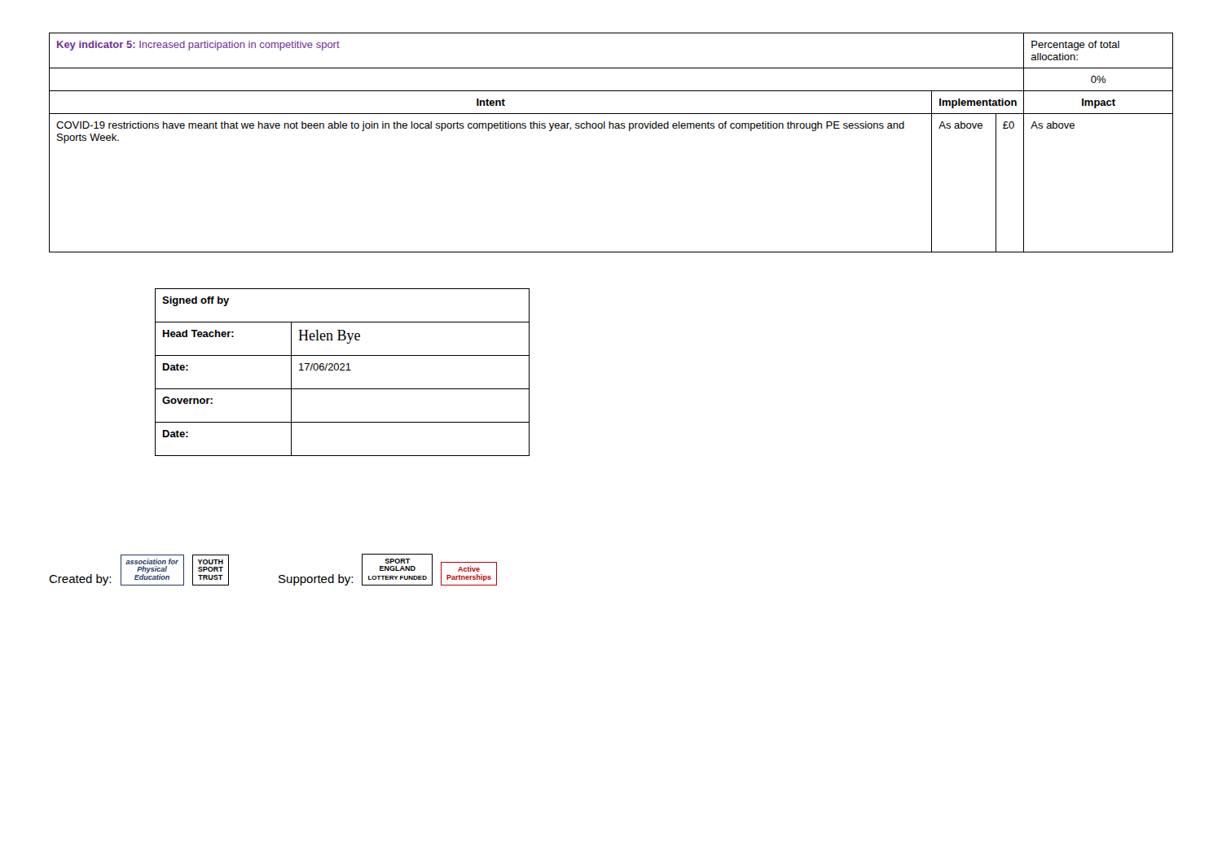| Key indicator 5: Increased participation in competitive sport | Percentage of total allocation: |
| | 0% |
| Intent | Implementation | Impact |
| COVID-19 restrictions have meant that we have not been able to join in the local sports competitions this year, school has provided elements of competition through PE sessions and Sports Week. | As above | £0 | As above |
| Signed off by |
| Head Teacher: | Helen Bye |
| Date: | 17/06/2021 |
| Governor: | |
| Date: | |
Created by: association for
Physical
Education YOUTH
SPORT
TRUST
Supported by: SPORT
ENGLAND
LOTTERY FUNDED
Active
Partnerships